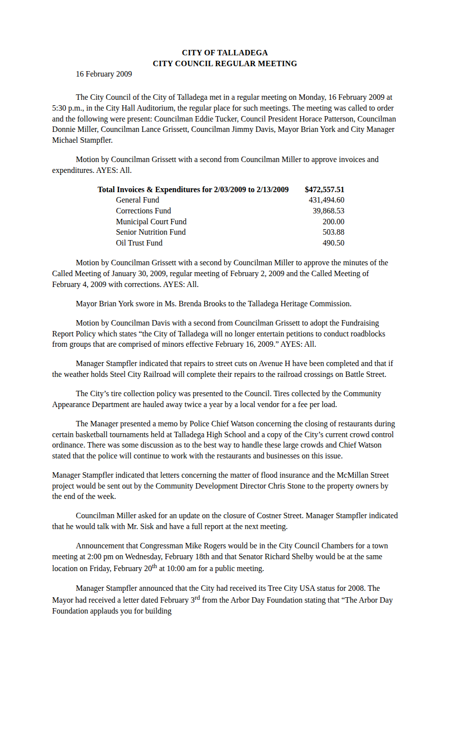City of Talladega
City Council Regular Meeting
16 February 2009
The City Council of the City of Talladega met in a regular meeting on Monday, 16 February 2009 at 5:30 p.m., in the City Hall Auditorium, the regular place for such meetings. The meeting was called to order and the following were present: Councilman Eddie Tucker, Council President Horace Patterson, Councilman Donnie Miller, Councilman Lance Grissett, Councilman Jimmy Davis, Mayor Brian York and City Manager Michael Stampfler.
Motion by Councilman Grissett with a second from Councilman Miller to approve invoices and expenditures. AYES: All.
| Total Invoices & Expenditures for 2/03/2009 to 2/13/2009 | $472,557.51 |
| --- | --- |
| | General Fund | 431,494.60 |
| | Corrections Fund | 39,868.53 |
| | Municipal Court Fund | 200.00 |
| | Senior Nutrition Fund | 503.88 |
| | Oil Trust Fund | 490.50 |
Motion by Councilman Grissett with a second by Councilman Miller to approve the minutes of the Called Meeting of January 30, 2009, regular meeting of February 2, 2009 and the Called Meeting of February 4, 2009 with corrections. AYES: All.
Mayor Brian York swore in Ms. Brenda Brooks to the Talladega Heritage Commission.
Motion by Councilman Davis with a second from Councilman Grissett to adopt the Fundraising Report Policy which states “the City of Talladega will no longer entertain petitions to conduct roadblocks from groups that are comprised of minors effective February 16, 2009.” AYES: All.
Manager Stampfler indicated that repairs to street cuts on Avenue H have been completed and that if the weather holds Steel City Railroad will complete their repairs to the railroad crossings on Battle Street.
The City’s tire collection policy was presented to the Council. Tires collected by the Community Appearance Department are hauled away twice a year by a local vendor for a fee per load.
The Manager presented a memo by Police Chief Watson concerning the closing of restaurants during certain basketball tournaments held at Talladega High School and a copy of the City’s current crowd control ordinance. There was some discussion as to the best way to handle these large crowds and Chief Watson stated that the police will continue to work with the restaurants and businesses on this issue.
Manager Stampfler indicated that letters concerning the matter of flood insurance and the McMillan Street project would be sent out by the Community Development Director Chris Stone to the property owners by the end of the week.
Councilman Miller asked for an update on the closure of Costner Street. Manager Stampfler indicated that he would talk with Mr. Sisk and have a full report at the next meeting.
Announcement that Congressman Mike Rogers would be in the City Council Chambers for a town meeting at 2:00 pm on Wednesday, February 18th and that Senator Richard Shelby would be at the same location on Friday, February 20th at 10:00 am for a public meeting.
Manager Stampfler announced that the City had received its Tree City USA status for 2008. The Mayor had received a letter dated February 3rd from the Arbor Day Foundation stating that “The Arbor Day Foundation applauds you for building